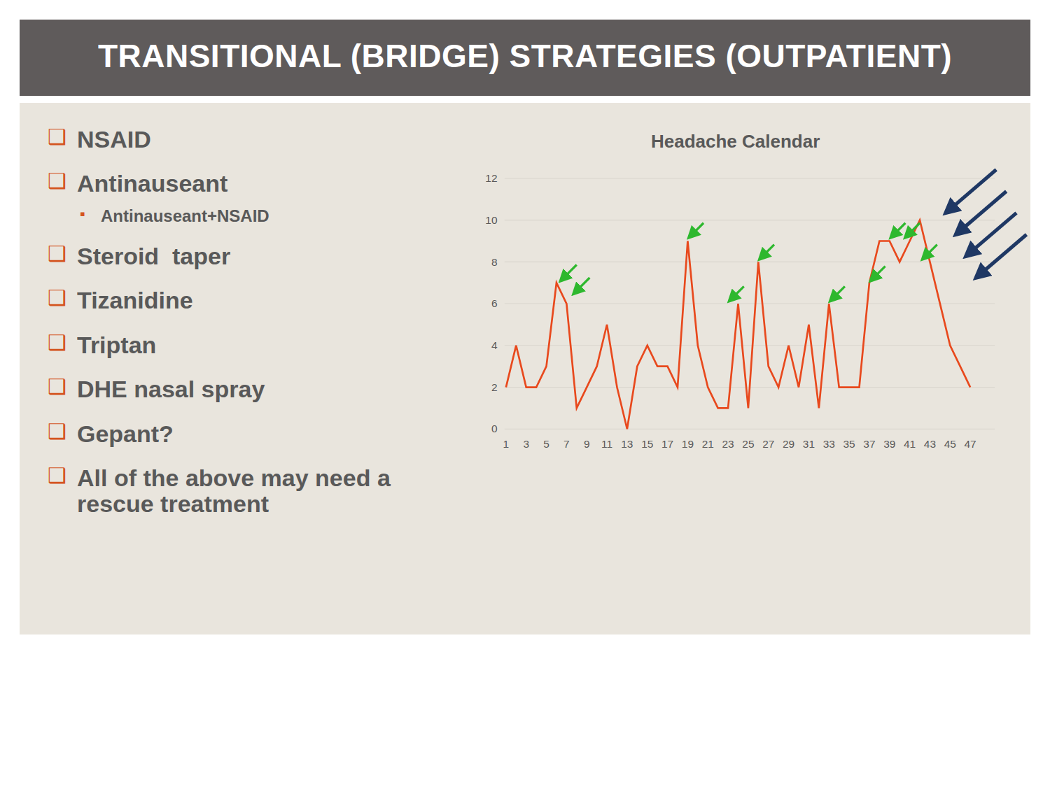Transitional (Bridge) Strategies (Outpatient)
NSAID
Antinauseant
Antinauseant+NSAID
Steroid taper
Tizanidine
Triptan
DHE nasal spray
Gepant?
All of the above may need a rescue treatment
Headache Calendar
12 10 8 6 4 2 0 1 3 5 7 9 11 13 15 17 19 21 23 25 27 29 31 33 35 37 39 41 43 45 47